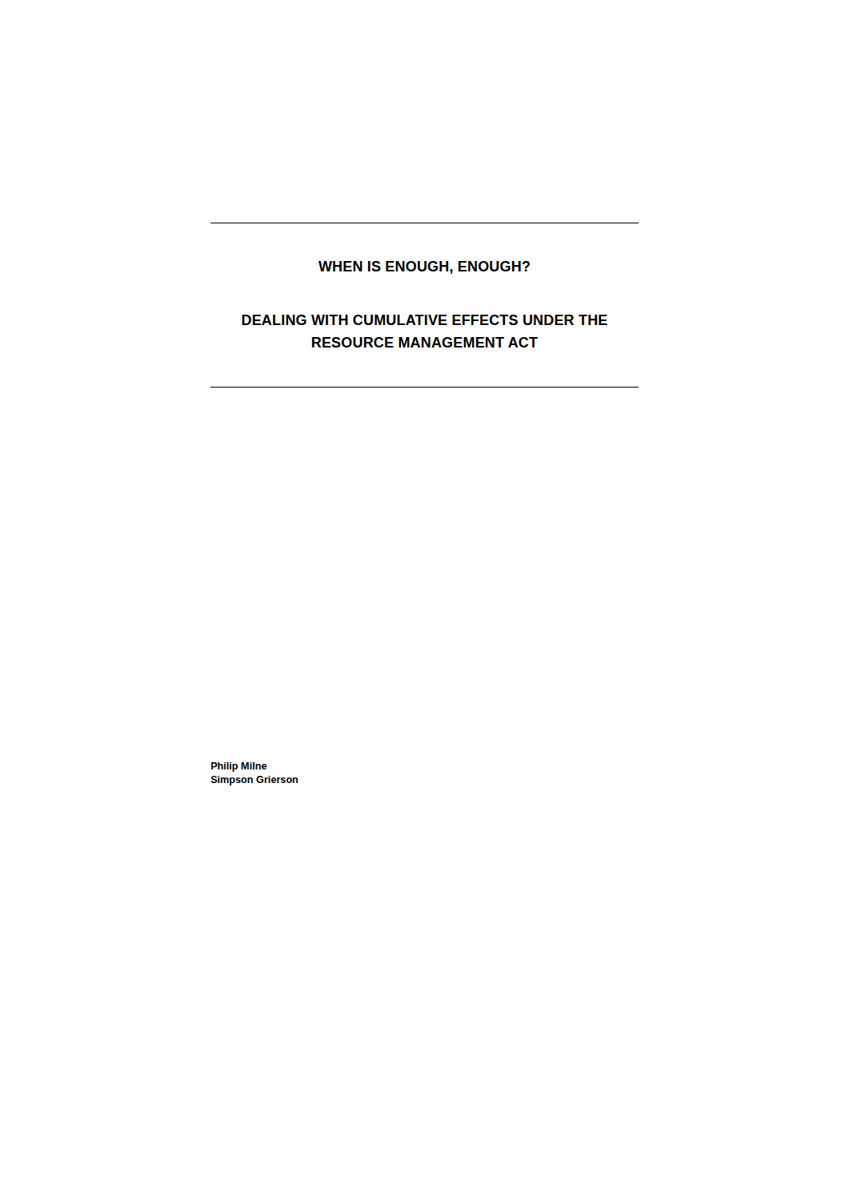WHEN IS ENOUGH, ENOUGH?
DEALING WITH CUMULATIVE EFFECTS UNDER THE
RESOURCE MANAGEMENT ACT
Philip Milne
Simpson Grierson